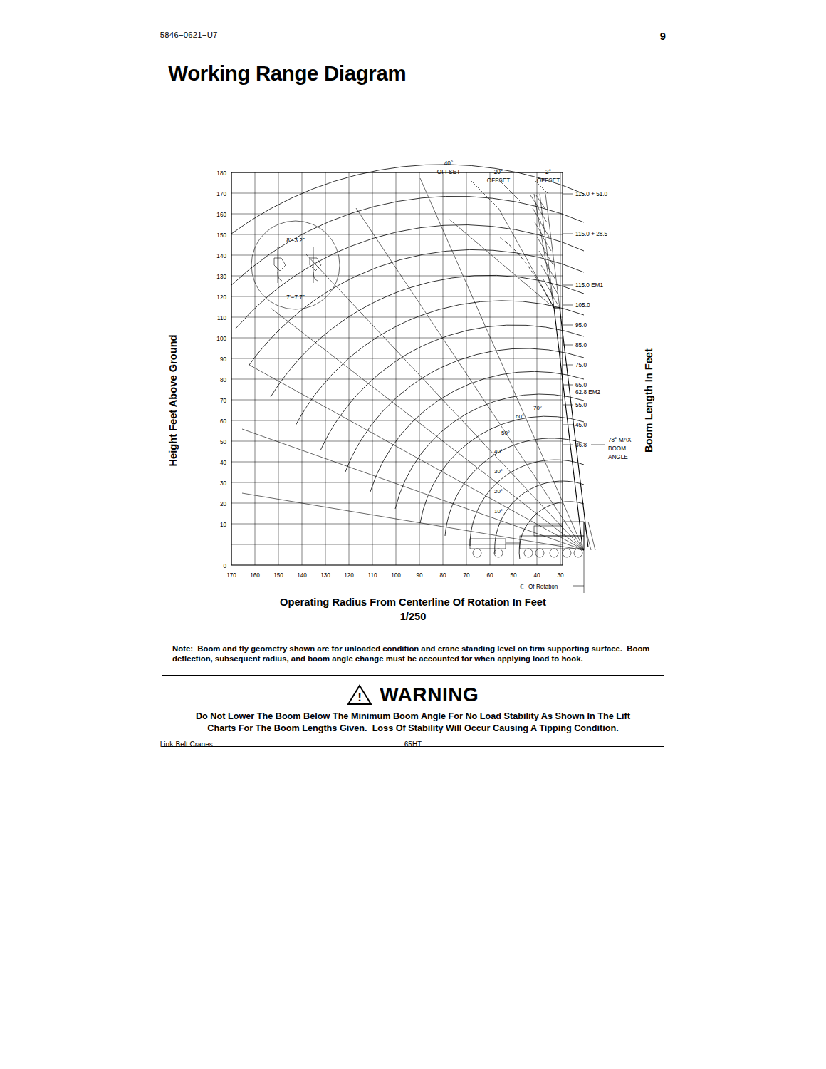5846−0621−U7
9
Working Range Diagram
Height Feet Above Ground Boom Length In Feet 180 170 160 150 140 130 120 110 100 90 80 70 60 50 40 30 20 10 0 170 160 150 140 130 120 110 100 90 80 70 60 50 40 30 10° 20° 30° 40° 50° 60° 70° 40° OFFSET 20° OFFSET 2° OFFSET 115.0 + 51.0 115.0 + 28.5 115.0 EM1 105.0 95.0 85.0 75.0 65.0 62.8 EM2 55.0 45.0 36.8 78° MAX BOOM ANGLE 8’−3.2” 7’−7.7” ℂ Of Rotation Operating Radius From Centerline Of Rotation In Feet 1/250
Note: Boom and fly geometry shown are for unloaded condition and crane standing level on firm supporting surface. Boom deflection, subsequent radius, and boom angle change must be accounted for when applying load to hook.
! WARNING
Do Not Lower The Boom Below The Minimum Boom Angle For No Load Stability As Shown In The Lift Charts For The Boom Lengths Given. Loss Of Stability Will Occur Causing A Tipping Condition.
Link-Belt Cranes
65HT